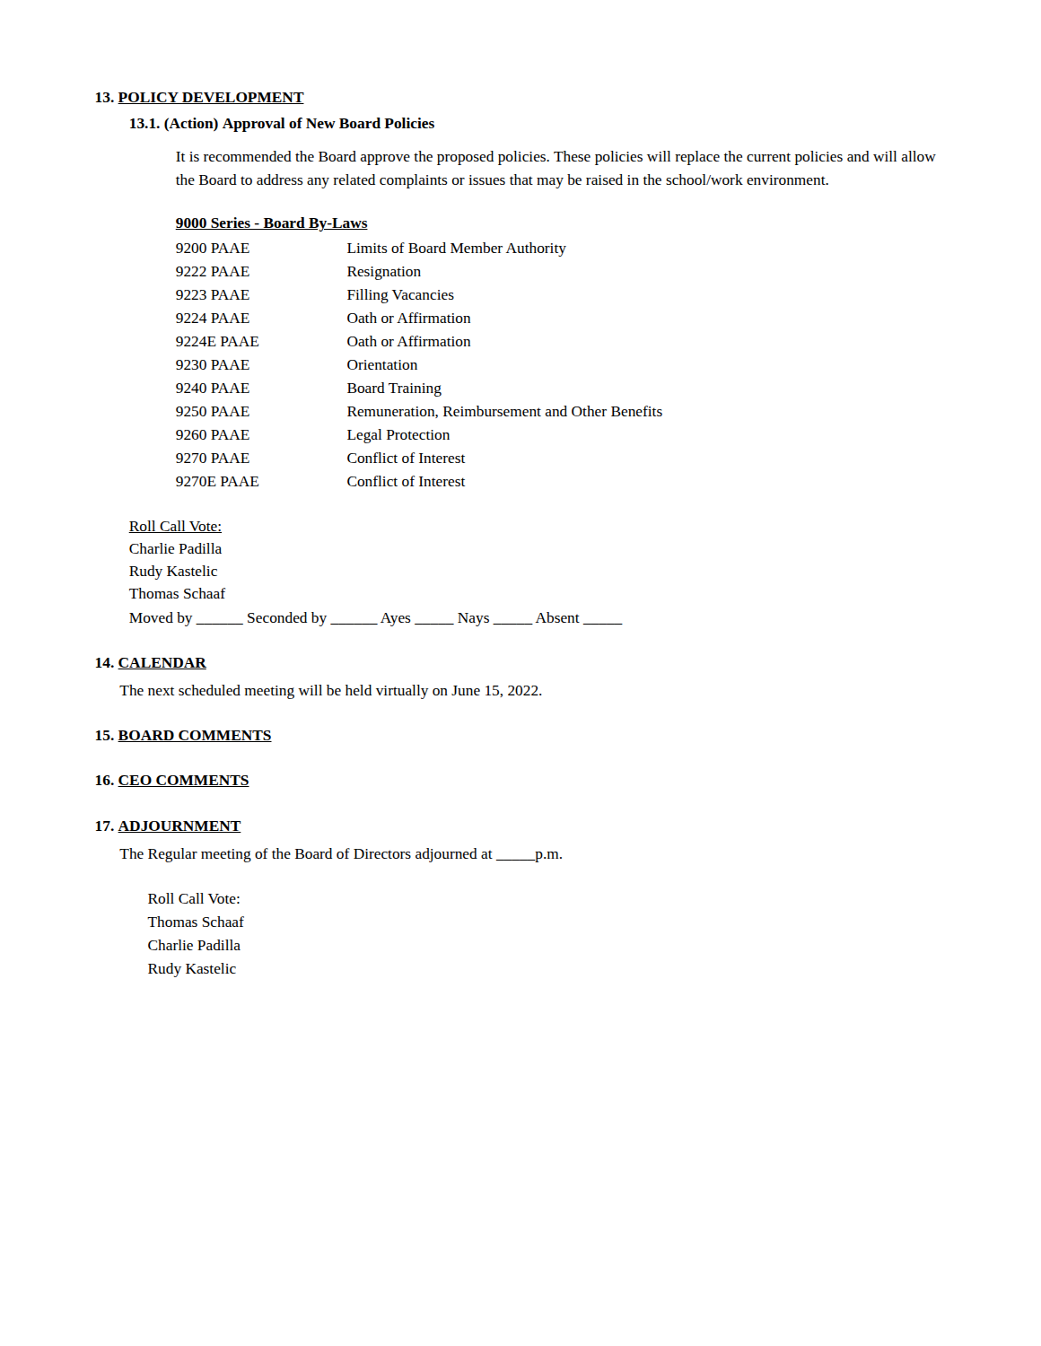13. POLICY DEVELOPMENT
13.1. (Action) Approval of New Board Policies
It is recommended the Board approve the proposed policies. These policies will replace the current policies and will allow the Board to address any related complaints or issues that may be raised in the school/work environment.
9000 Series - Board By-Laws
| 9200 PAAE | Limits of Board Member Authority |
| 9222 PAAE | Resignation |
| 9223 PAAE | Filling Vacancies |
| 9224 PAAE | Oath or Affirmation |
| 9224E PAAE | Oath or Affirmation |
| 9230 PAAE | Orientation |
| 9240 PAAE | Board Training |
| 9250 PAAE | Remuneration, Reimbursement and Other Benefits |
| 9260 PAAE | Legal Protection |
| 9270 PAAE | Conflict of Interest |
| 9270E PAAE | Conflict of Interest |
Roll Call Vote:
Charlie Padilla
Rudy Kastelic
Thomas Schaaf
Moved by ______ Seconded by ______ Ayes _____ Nays _____ Absent _____
14. CALENDAR
The next scheduled meeting will be held virtually on June 15, 2022.
15. BOARD COMMENTS
16. CEO COMMENTS
17. ADJOURNMENT
The Regular meeting of the Board of Directors adjourned at _____p.m.
Roll Call Vote:
Thomas Schaaf
Charlie Padilla
Rudy Kastelic